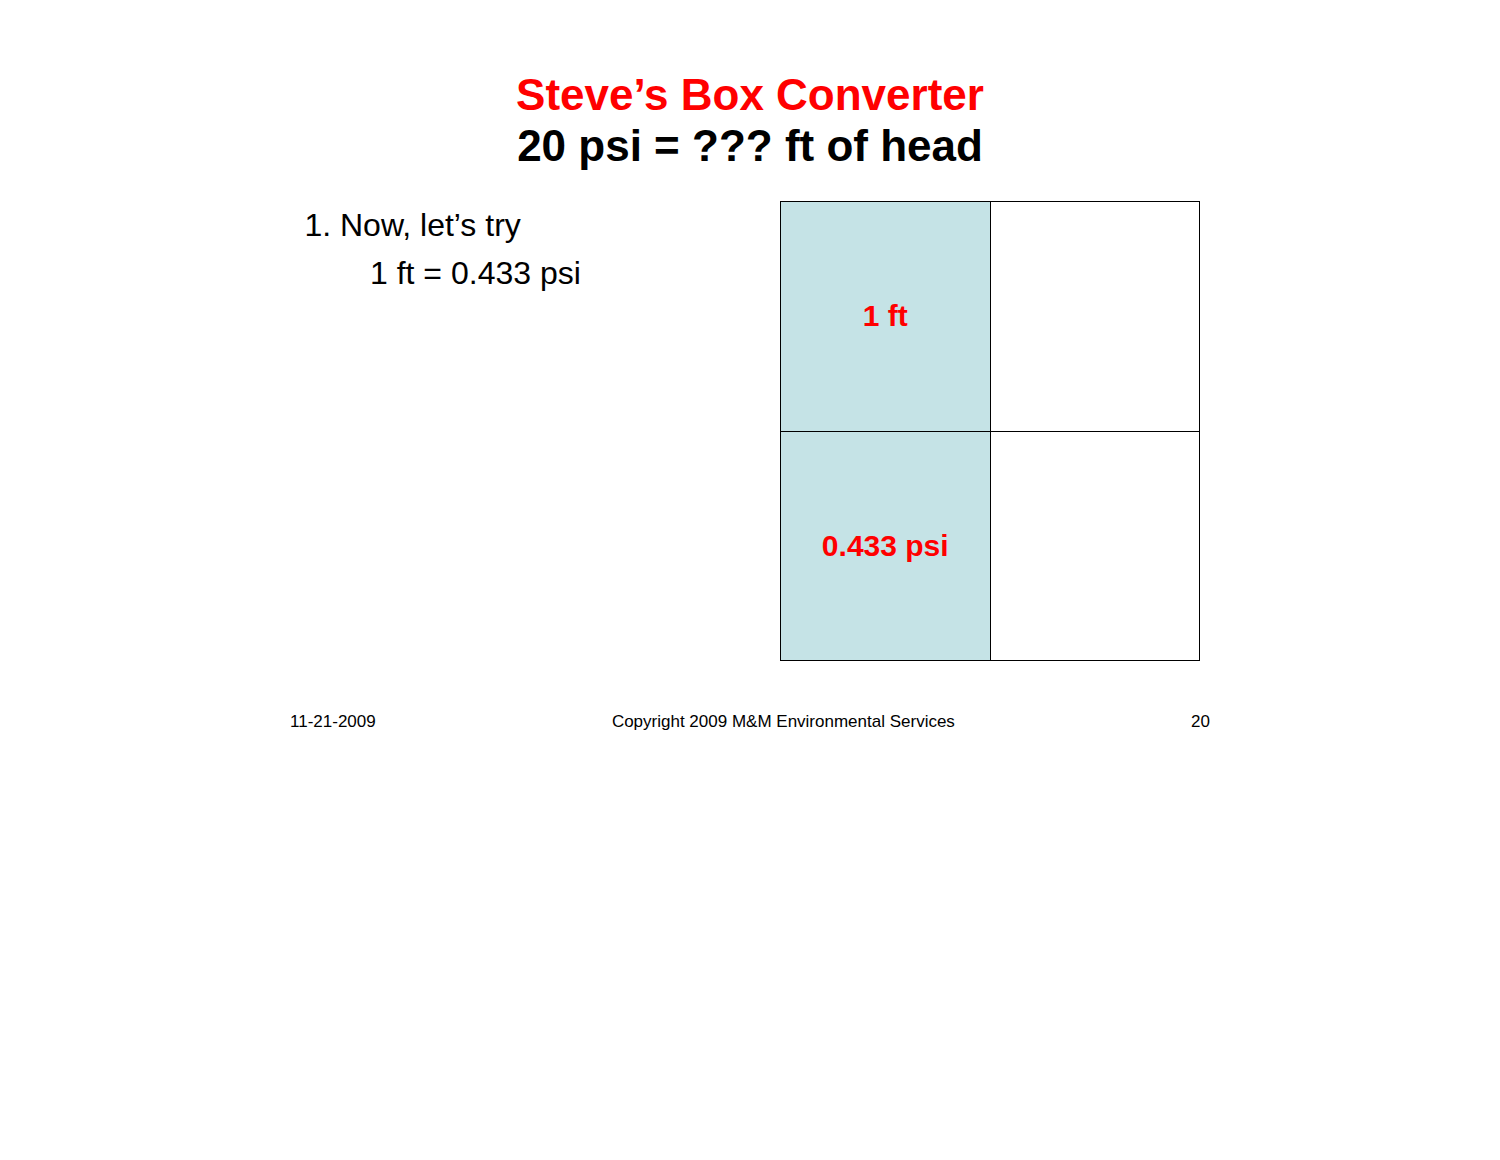Steve’s Box Converter
20 psi = ??? ft of head
Now, let’s try 1 ft = 0.433 psi
| 1 ft | |
| 0.433 psi | |
11-21-2009 20
Copyright 2009 M&M Environmental Services